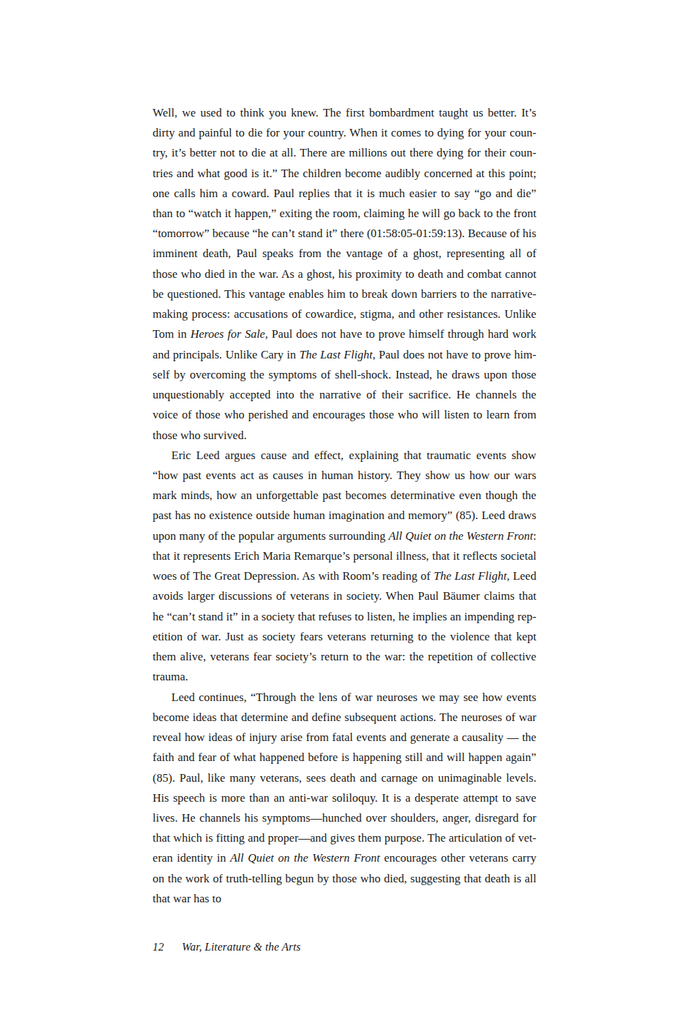Well, we used to think you knew. The first bombardment taught us better. It’s dirty and painful to die for your country. When it comes to dying for your country, it’s better not to die at all. There are millions out there dying for their countries and what good is it.” The children become audibly concerned at this point; one calls him a coward. Paul replies that it is much easier to say “go and die” than to “watch it happen,” exiting the room, claiming he will go back to the front “tomorrow” because “he can’t stand it” there (01:58:05-01:59:13). Because of his imminent death, Paul speaks from the vantage of a ghost, representing all of those who died in the war. As a ghost, his proximity to death and combat cannot be questioned. This vantage enables him to break down barriers to the narrative-making process: accusations of cowardice, stigma, and other resistances. Unlike Tom in Heroes for Sale, Paul does not have to prove himself through hard work and principals. Unlike Cary in The Last Flight, Paul does not have to prove himself by overcoming the symptoms of shell-shock. Instead, he draws upon those unquestionably accepted into the narrative of their sacrifice. He channels the voice of those who perished and encourages those who will listen to learn from those who survived.
Eric Leed argues cause and effect, explaining that traumatic events show “how past events act as causes in human history. They show us how our wars mark minds, how an unforgettable past becomes determinative even though the past has no existence outside human imagination and memory” (85). Leed draws upon many of the popular arguments surrounding All Quiet on the Western Front: that it represents Erich Maria Remarque’s personal illness, that it reflects societal woes of The Great Depression. As with Room’s reading of The Last Flight, Leed avoids larger discussions of veterans in society. When Paul Bäumer claims that he “can’t stand it” in a society that refuses to listen, he implies an impending repetition of war. Just as society fears veterans returning to the violence that kept them alive, veterans fear society’s return to the war: the repetition of collective trauma.
Leed continues, “Through the lens of war neuroses we may see how events become ideas that determine and define subsequent actions. The neuroses of war reveal how ideas of injury arise from fatal events and generate a causality — the faith and fear of what happened before is happening still and will happen again” (85). Paul, like many veterans, sees death and carnage on unimaginable levels. His speech is more than an anti-war soliloquy. It is a desperate attempt to save lives. He channels his symptoms—hunched over shoulders, anger, disregard for that which is fitting and proper—and gives them purpose. The articulation of veteran identity in All Quiet on the Western Front encourages other veterans carry on the work of truth-telling begun by those who died, suggesting that death is all that war has to
12 War, Literature & the Arts